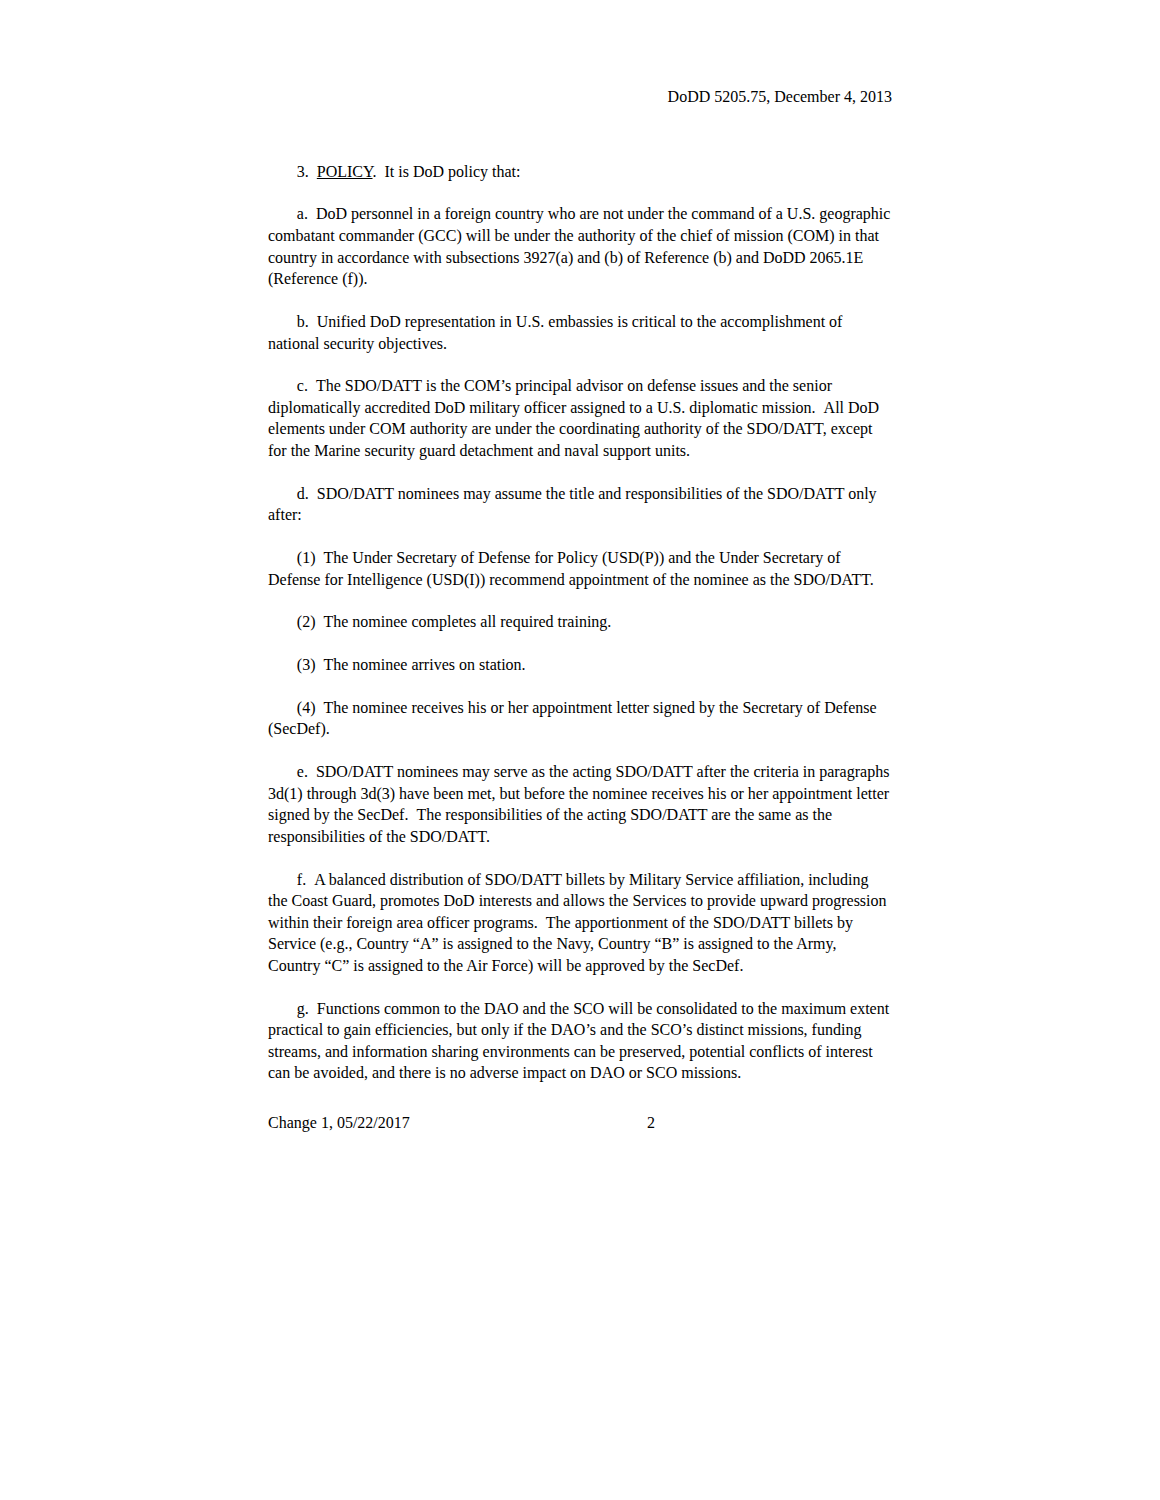DoDD 5205.75, December 4, 2013
3. POLICY. It is DoD policy that:
a. DoD personnel in a foreign country who are not under the command of a U.S. geographic combatant commander (GCC) will be under the authority of the chief of mission (COM) in that country in accordance with subsections 3927(a) and (b) of Reference (b) and DoDD 2065.1E (Reference (f)).
b. Unified DoD representation in U.S. embassies is critical to the accomplishment of national security objectives.
c. The SDO/DATT is the COM’s principal advisor on defense issues and the senior diplomatically accredited DoD military officer assigned to a U.S. diplomatic mission. All DoD elements under COM authority are under the coordinating authority of the SDO/DATT, except for the Marine security guard detachment and naval support units.
d. SDO/DATT nominees may assume the title and responsibilities of the SDO/DATT only after:
(1) The Under Secretary of Defense for Policy (USD(P)) and the Under Secretary of Defense for Intelligence (USD(I)) recommend appointment of the nominee as the SDO/DATT.
(2) The nominee completes all required training.
(3) The nominee arrives on station.
(4) The nominee receives his or her appointment letter signed by the Secretary of Defense (SecDef).
e. SDO/DATT nominees may serve as the acting SDO/DATT after the criteria in paragraphs 3d(1) through 3d(3) have been met, but before the nominee receives his or her appointment letter signed by the SecDef. The responsibilities of the acting SDO/DATT are the same as the responsibilities of the SDO/DATT.
f. A balanced distribution of SDO/DATT billets by Military Service affiliation, including the Coast Guard, promotes DoD interests and allows the Services to provide upward progression within their foreign area officer programs. The apportionment of the SDO/DATT billets by Service (e.g., Country “A” is assigned to the Navy, Country “B” is assigned to the Army, Country “C” is assigned to the Air Force) will be approved by the SecDef.
g. Functions common to the DAO and the SCO will be consolidated to the maximum extent practical to gain efficiencies, but only if the DAO’s and the SCO’s distinct missions, funding streams, and information sharing environments can be preserved, potential conflicts of interest can be avoided, and there is no adverse impact on DAO or SCO missions.
Change 1, 05/22/2017
2